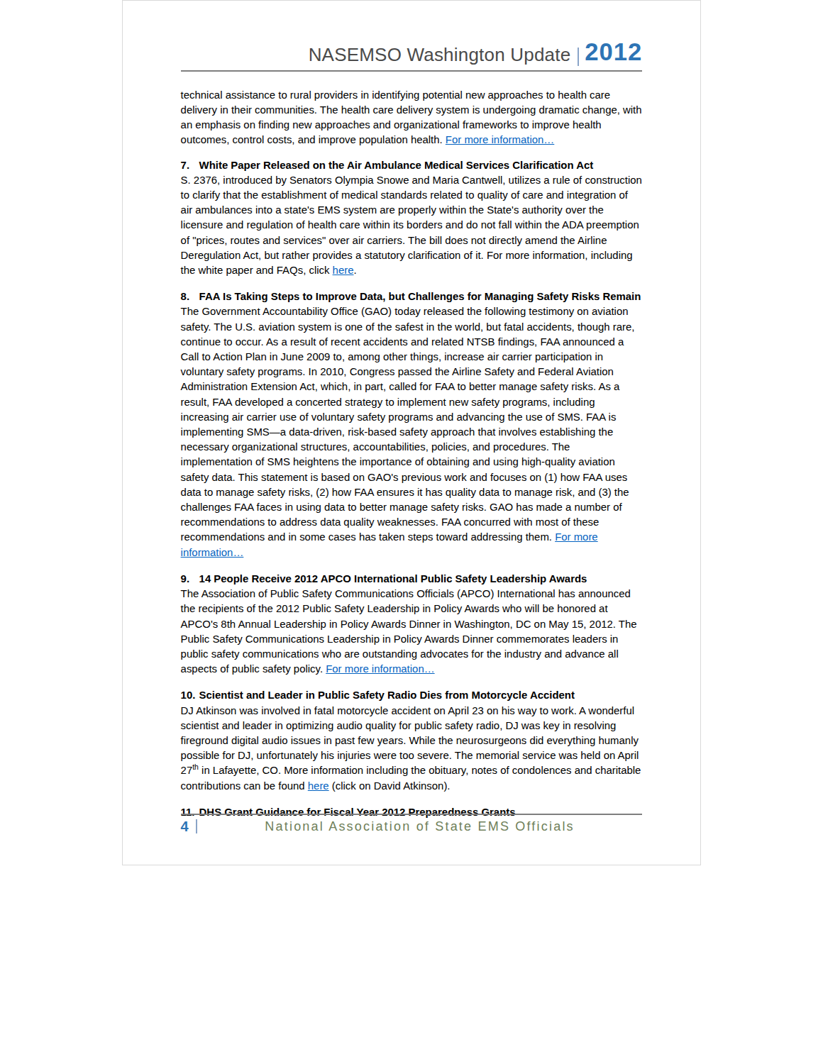NASEMSO Washington Update 2012
technical assistance to rural providers in identifying potential new approaches to health care delivery in their communities. The health care delivery system is undergoing dramatic change, with an emphasis on finding new approaches and organizational frameworks to improve health outcomes, control costs, and improve population health. For more information…
7. White Paper Released on the Air Ambulance Medical Services Clarification Act
S. 2376, introduced by Senators Olympia Snowe and Maria Cantwell, utilizes a rule of construction to clarify that the establishment of medical standards related to quality of care and integration of air ambulances into a state's EMS system are properly within the State's authority over the licensure and regulation of health care within its borders and do not fall within the ADA preemption of "prices, routes and services" over air carriers. The bill does not directly amend the Airline Deregulation Act, but rather provides a statutory clarification of it. For more information, including the white paper and FAQs, click here.
8. FAA Is Taking Steps to Improve Data, but Challenges for Managing Safety Risks Remain
The Government Accountability Office (GAO) today released the following testimony on aviation safety. The U.S. aviation system is one of the safest in the world, but fatal accidents, though rare, continue to occur. As a result of recent accidents and related NTSB findings, FAA announced a Call to Action Plan in June 2009 to, among other things, increase air carrier participation in voluntary safety programs. In 2010, Congress passed the Airline Safety and Federal Aviation Administration Extension Act, which, in part, called for FAA to better manage safety risks. As a result, FAA developed a concerted strategy to implement new safety programs, including increasing air carrier use of voluntary safety programs and advancing the use of SMS. FAA is implementing SMS—a data-driven, risk-based safety approach that involves establishing the necessary organizational structures, accountabilities, policies, and procedures. The implementation of SMS heightens the importance of obtaining and using high-quality aviation safety data. This statement is based on GAO's previous work and focuses on (1) how FAA uses data to manage safety risks, (2) how FAA ensures it has quality data to manage risk, and (3) the challenges FAA faces in using data to better manage safety risks. GAO has made a number of recommendations to address data quality weaknesses. FAA concurred with most of these recommendations and in some cases has taken steps toward addressing them. For more information…
9. 14 People Receive 2012 APCO International Public Safety Leadership Awards
The Association of Public Safety Communications Officials (APCO) International has announced the recipients of the 2012 Public Safety Leadership in Policy Awards who will be honored at APCO's 8th Annual Leadership in Policy Awards Dinner in Washington, DC on May 15, 2012. The Public Safety Communications Leadership in Policy Awards Dinner commemorates leaders in public safety communications who are outstanding advocates for the industry and advance all aspects of public safety policy. For more information…
10. Scientist and Leader in Public Safety Radio Dies from Motorcycle Accident
DJ Atkinson was involved in fatal motorcycle accident on April 23 on his way to work. A wonderful scientist and leader in optimizing audio quality for public safety radio, DJ was key in resolving fireground digital audio issues in past few years. While the neurosurgeons did everything humanly possible for DJ, unfortunately his injuries were too severe. The memorial service was held on April 27th in Lafayette, CO. More information including the obituary, notes of condolences and charitable contributions can be found here (click on David Atkinson).
11. DHS Grant Guidance for Fiscal Year 2012 Preparedness Grants
4
National Association of State EMS Officials